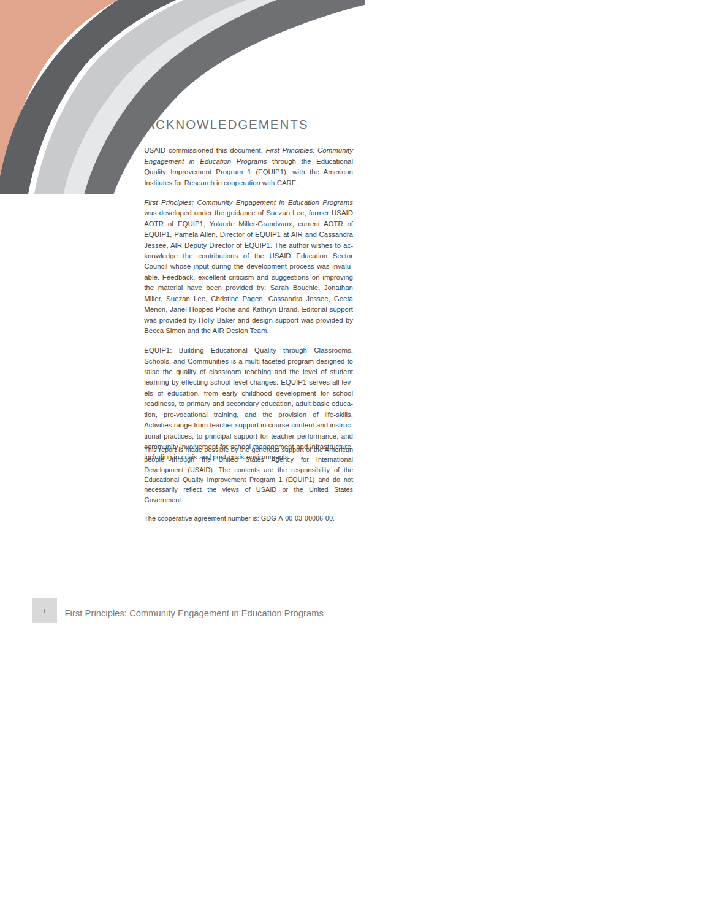Acknowledgements
USAID commissioned this document, First Principles: Community Engagement in Education Programs through the Educational Quality Improvement Program 1 (EQUIP1), with the American Institutes for Research in cooperation with CARE.
First Principles: Community Engagement in Education Programs was developed under the guidance of Suezan Lee, former USAID AOTR of EQUIP1, Yolande Miller-Grandvaux, current AOTR of EQUIP1, Pamela Allen, Director of EQUIP1 at AIR and Cassandra Jessee, AIR Deputy Director of EQUIP1. The author wishes to acknowledge the contributions of the USAID Education Sector Council whose input during the development process was invaluable. Feedback, excellent criticism and suggestions on improving the material have been provided by: Sarah Bouchie, Jonathan Miller, Suezan Lee, Christine Pagen, Cassandra Jessee, Geeta Menon, Janel Hoppes Poche and Kathryn Brand. Editorial support was provided by Holly Baker and design support was provided by Becca Simon and the AIR Design Team.
EQUIP1: Building Educational Quality through Classrooms, Schools, and Communities is a multi-faceted program designed to raise the quality of classroom teaching and the level of student learning by effecting school-level changes. EQUIP1 serves all levels of education, from early childhood development for school readiness, to primary and secondary education, adult basic education, pre-vocational training, and the provision of life-skills. Activities range from teacher support in course content and instructional practices, to principal support for teacher performance, and community involvement for school management and infrastructure, including in crisis and post-crisis environments.
This report is made possible by the generous support of the American people through the United States Agency for International Development (USAID). The contents are the responsibility of the Educational Quality Improvement Program 1 (EQUIP1) and do not necessarily reflect the views of USAID or the United States Government.
The cooperative agreement number is: GDG-A-00-03-00006-00.
i
First Principles: Community Engagement in Education Programs